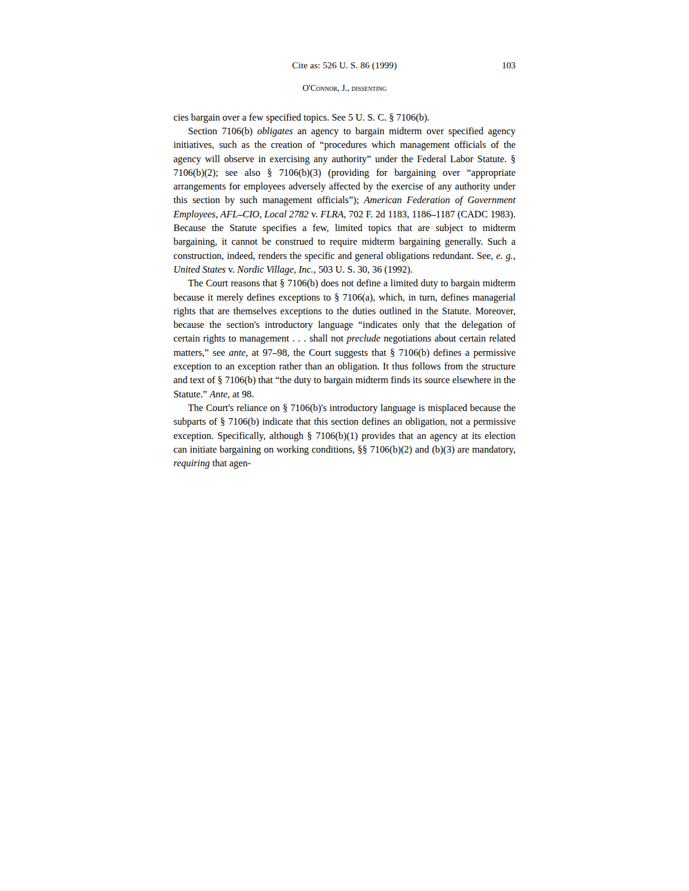Cite as: 526 U. S. 86 (1999) 103
O'Connor, J., dissenting
cies bargain over a few specified topics. See 5 U. S. C. § 7106(b).
Section 7106(b) obligates an agency to bargain midterm over specified agency initiatives, such as the creation of “procedures which management officials of the agency will observe in exercising any authority” under the Federal Labor Statute. § 7106(b)(2); see also § 7106(b)(3) (providing for bargaining over “appropriate arrangements for employees adversely affected by the exercise of any authority under this section by such management officials”); American Federation of Government Employees, AFL–CIO, Local 2782 v. FLRA, 702 F. 2d 1183, 1186–1187 (CADC 1983). Because the Statute specifies a few, limited topics that are subject to midterm bargaining, it cannot be construed to require midterm bargaining generally. Such a construction, indeed, renders the specific and general obligations redundant. See, e. g., United States v. Nordic Village, Inc., 503 U. S. 30, 36 (1992).
The Court reasons that § 7106(b) does not define a limited duty to bargain midterm because it merely defines exceptions to § 7106(a), which, in turn, defines managerial rights that are themselves exceptions to the duties outlined in the Statute. Moreover, because the section's introductory language “indicates only that the delegation of certain rights to management . . . shall not preclude negotiations about certain related matters,” see ante, at 97–98, the Court suggests that § 7106(b) defines a permissive exception to an exception rather than an obligation. It thus follows from the structure and text of § 7106(b) that “the duty to bargain midterm finds its source elsewhere in the Statute.” Ante, at 98.
The Court's reliance on § 7106(b)'s introductory language is misplaced because the subparts of § 7106(b) indicate that this section defines an obligation, not a permissive exception. Specifically, although § 7106(b)(1) provides that an agency at its election can initiate bargaining on working conditions, §§ 7106(b)(2) and (b)(3) are mandatory, requiring that agen-